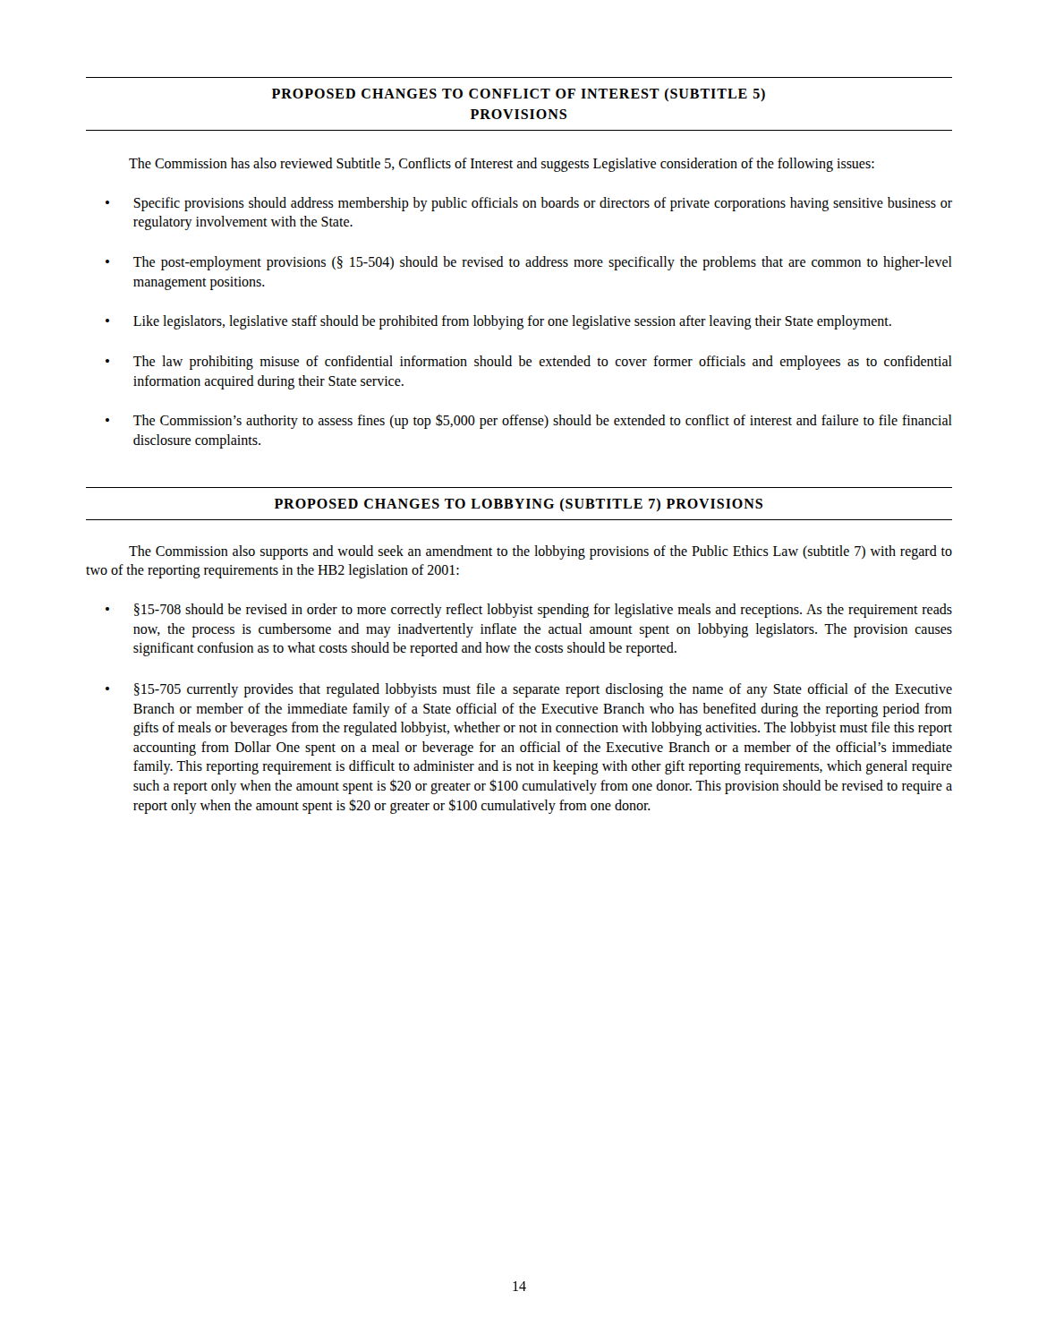PROPOSED CHANGES TO CONFLICT OF INTEREST (SUBTITLE 5)
PROVISIONS
The Commission has also reviewed Subtitle 5, Conflicts of Interest and suggests Legislative consideration of the following issues:
Specific provisions should address membership by public officials on boards or directors of private corporations having sensitive business or regulatory involvement with the State.
The post-employment provisions (§ 15-504) should be revised to address more specifically the problems that are common to higher-level management positions.
Like legislators, legislative staff should be prohibited from lobbying for one legislative session after leaving their State employment.
The law prohibiting misuse of confidential information should be extended to cover former officials and employees as to confidential information acquired during their State service.
The Commission’s authority to assess fines (up top $5,000 per offense) should be extended to conflict of interest and failure to file financial disclosure complaints.
PROPOSED CHANGES TO LOBBYING (SUBTITLE 7) PROVISIONS
The Commission also supports and would seek an amendment to the lobbying provisions of the Public Ethics Law (subtitle 7) with regard to two of the reporting requirements in the HB2 legislation of 2001:
§15-708 should be revised in order to more correctly reflect lobbyist spending for legislative meals and receptions. As the requirement reads now, the process is cumbersome and may inadvertently inflate the actual amount spent on lobbying legislators. The provision causes significant confusion as to what costs should be reported and how the costs should be reported.
§15-705 currently provides that regulated lobbyists must file a separate report disclosing the name of any State official of the Executive Branch or member of the immediate family of a State official of the Executive Branch who has benefited during the reporting period from gifts of meals or beverages from the regulated lobbyist, whether or not in connection with lobbying activities. The lobbyist must file this report accounting from Dollar One spent on a meal or beverage for an official of the Executive Branch or a member of the official’s immediate family. This reporting requirement is difficult to administer and is not in keeping with other gift reporting requirements, which general require such a report only when the amount spent is $20 or greater or $100 cumulatively from one donor. This provision should be revised to require a report only when the amount spent is $20 or greater or $100 cumulatively from one donor.
14